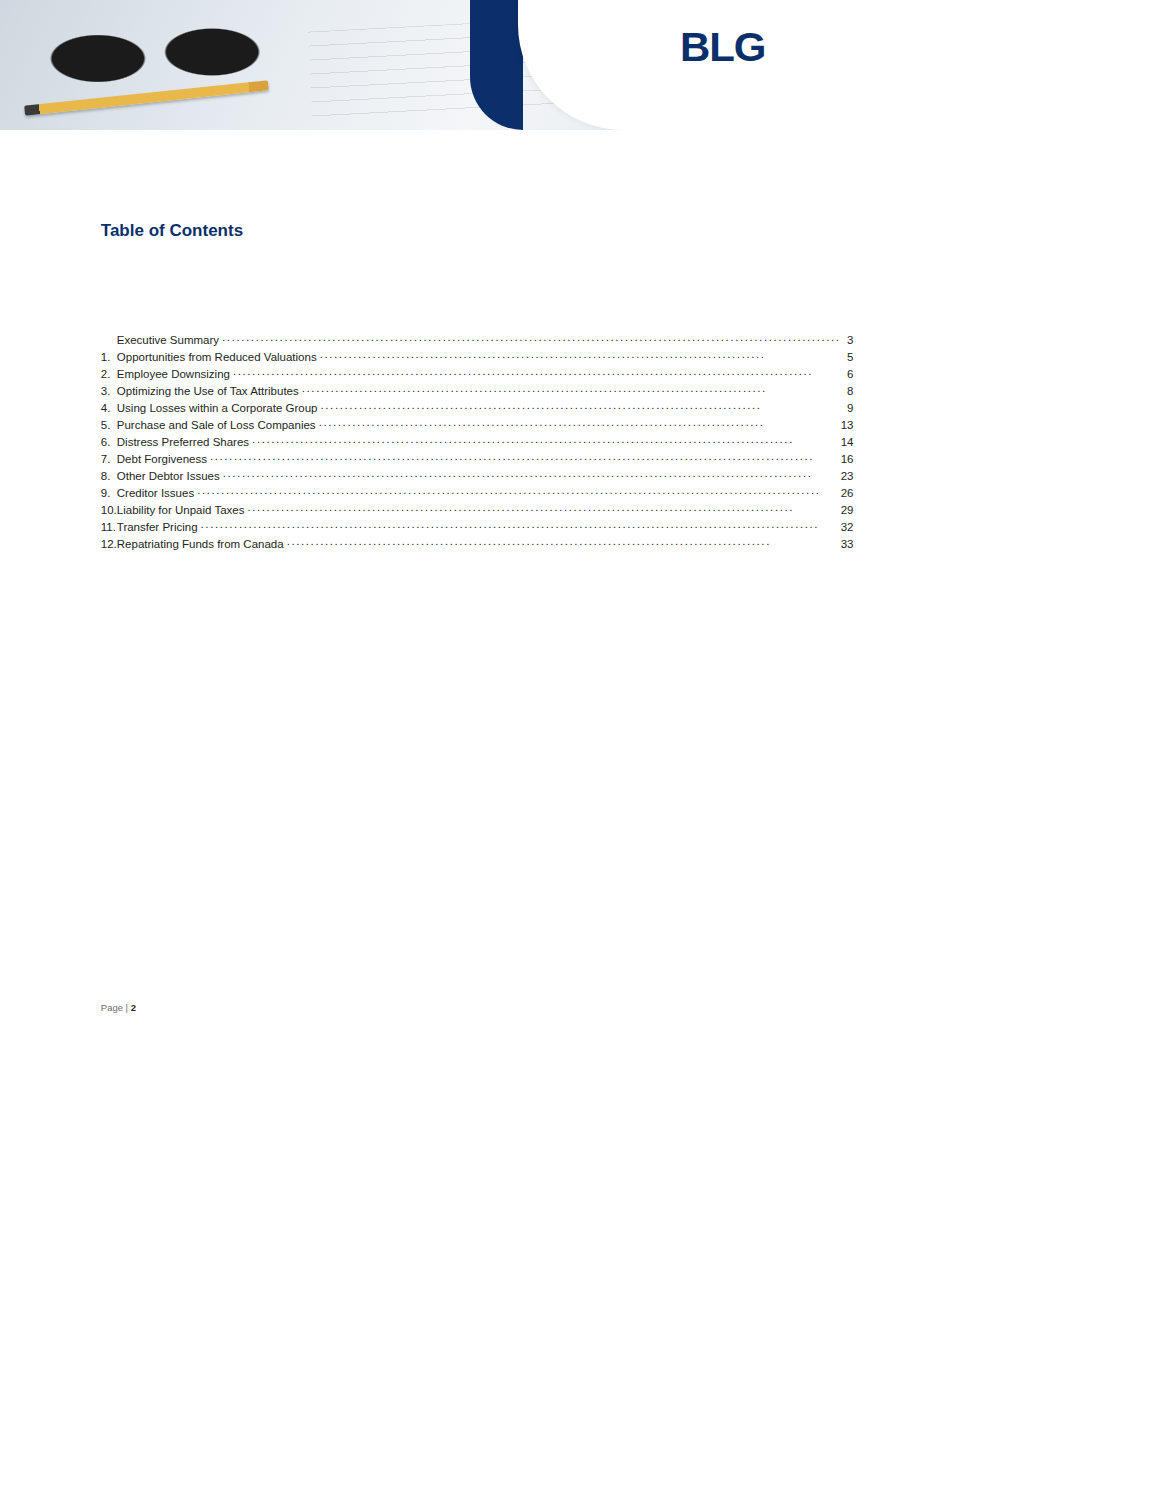BLG
Table of Contents
| | Executive Summary ................................................................................................................................. | 3 |
| 1. | Opportunities from Reduced Valuations ............................................................................................. | 5 |
| 2. | Employee Downsizing ......................................................................................................................... | 6 |
| 3. | Optimizing the Use of Tax Attributes ................................................................................................. | 8 |
| 4. | Using Losses within a Corporate Group ............................................................................................ | 9 |
| 5. | Purchase and Sale of Loss Companies ............................................................................................. | 13 |
| 6. | Distress Preferred Shares ................................................................................................................. | 14 |
| 7. | Debt Forgiveness .............................................................................................................................. | 16 |
| 8. | Other Debtor Issues ........................................................................................................................... | 23 |
| 9. | Creditor Issues .................................................................................................................................. | 26 |
| 10. | Liability for Unpaid Taxes .................................................................................................................. | 29 |
| 11. | Transfer Pricing ................................................................................................................................. | 32 |
| 12. | Repatriating Funds from Canada ..................................................................................................... | 33 |
Page | 2